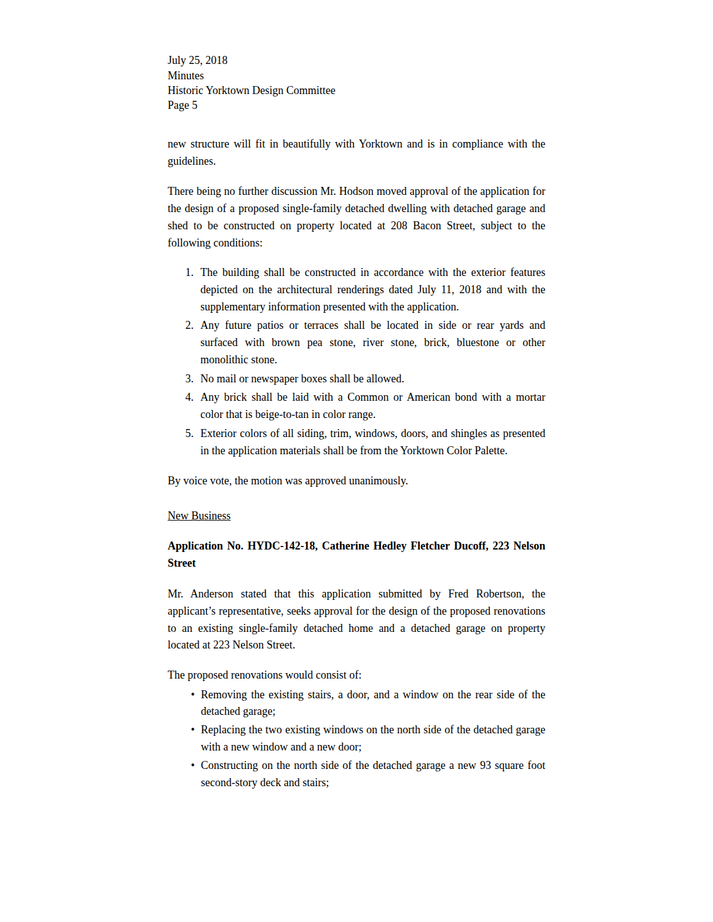July 25, 2018
Minutes
Historic Yorktown Design Committee
Page 5
new structure will fit in beautifully with Yorktown and is in compliance with the guidelines.
There being no further discussion Mr. Hodson moved approval of the application for the design of a proposed single-family detached dwelling with detached garage and shed to be constructed on property located at 208 Bacon Street, subject to the following conditions:
The building shall be constructed in accordance with the exterior features depicted on the architectural renderings dated July 11, 2018 and with the supplementary information presented with the application.
Any future patios or terraces shall be located in side or rear yards and surfaced with brown pea stone, river stone, brick, bluestone or other monolithic stone.
No mail or newspaper boxes shall be allowed.
Any brick shall be laid with a Common or American bond with a mortar color that is beige-to-tan in color range.
Exterior colors of all siding, trim, windows, doors, and shingles as presented in the application materials shall be from the Yorktown Color Palette.
By voice vote, the motion was approved unanimously.
New Business
Application No. HYDC-142-18, Catherine Hedley Fletcher Ducoff, 223 Nelson Street
Mr. Anderson stated that this application submitted by Fred Robertson, the applicant’s representative, seeks approval for the design of the proposed renovations to an existing single-family detached home and a detached garage on property located at 223 Nelson Street.
The proposed renovations would consist of:
Removing the existing stairs, a door, and a window on the rear side of the detached garage;
Replacing the two existing windows on the north side of the detached garage with a new window and a new door;
Constructing on the north side of the detached garage a new 93 square foot second-story deck and stairs;